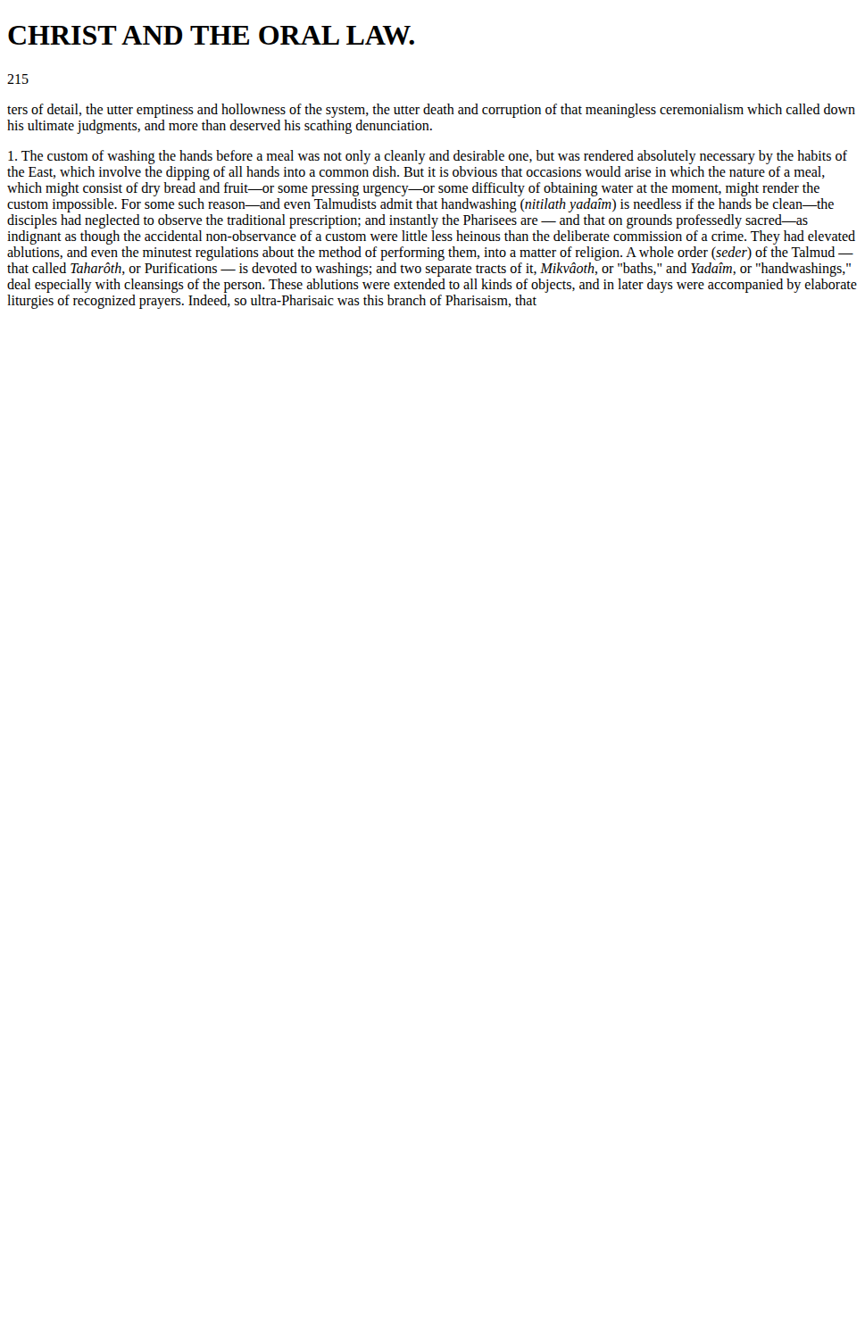CHRIST AND THE ORAL LAW.
215
ters of detail, the utter emptiness and hollowness of the system, the utter death and corruption of that meaningless ceremonialism which called down his ultimate judgments, and more than deserved his scathing denunciation.
1. The custom of washing the hands before a meal was not only a cleanly and desirable one, but was rendered absolutely necessary by the habits of the East, which involve the dipping of all hands into a common dish. But it is obvious that occasions would arise in which the nature of a meal, which might consist of dry bread and fruit—or some pressing urgency—or some difficulty of obtaining water at the moment, might render the custom impossible. For some such reason—and even Talmudists admit that handwashing (nitilath yadaîm) is needless if the hands be clean—the disciples had neglected to observe the traditional prescription; and instantly the Pharisees are — and that on grounds professedly sacred—as indignant as though the accidental non-observance of a custom were little less heinous than the deliberate commission of a crime. They had elevated ablutions, and even the minutest regulations about the method of performing them, into a matter of religion. A whole order (seder) of the Talmud — that called Taharôth, or Purifications — is devoted to washings; and two separate tracts of it, Mikvâoth, or "baths," and Yadaîm, or "handwashings," deal especially with cleansings of the person. These ablutions were extended to all kinds of objects, and in later days were accompanied by elaborate liturgies of recognized prayers. Indeed, so ultra-Pharisaic was this branch of Pharisaism, that